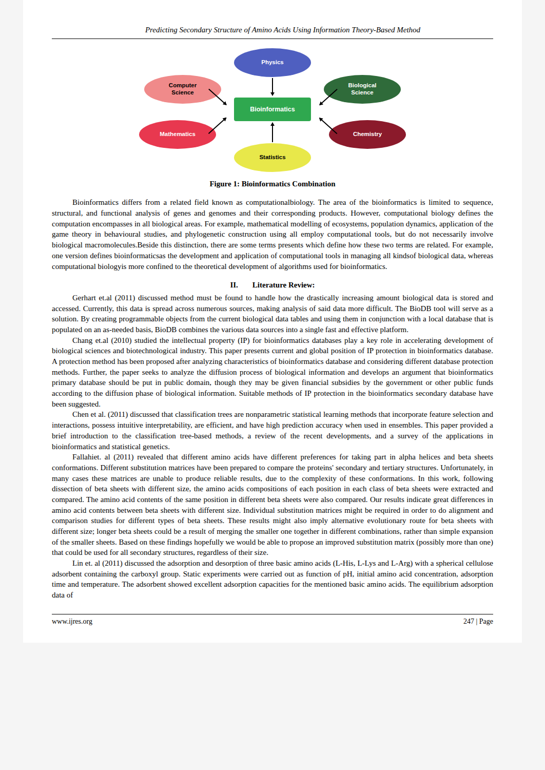Predicting Secondary Structure of Amino Acids Using Information Theory-Based Method
Physics
Computer
Science
Biological
Science
Mathematics
Chemistry
Statistics
Bioinformatics
Figure 1: Bioinformatics Combination
Bioinformatics differs from a related field known as computationalbiology. The area of the bioinformatics is limited to sequence, structural, and functional analysis of genes and genomes and their corresponding products. However, computational biology defines the computation encompasses in all biological areas. For example, mathematical modelling of ecosystems, population dynamics, application of the game theory in behavioural studies, and phylogenetic construction using all employ computational tools, but do not necessarily involve biological macromolecules.Beside this distinction, there are some terms presents which define how these two terms are related. For example, one version defines bioinformaticsas the development and application of computational tools in managing all kindsof biological data, whereas computational biologyis more confined to the theoretical development of algorithms used for bioinformatics.
II. Literature Review:
Gerhart et.al (2011) discussed method must be found to handle how the drastically increasing amount biological data is stored and accessed. Currently, this data is spread across numerous sources, making analysis of said data more difficult. The BioDB tool will serve as a solution. By creating programmable objects from the current biological data tables and using them in conjunction with a local database that is populated on an as-needed basis, BioDB combines the various data sources into a single fast and effective platform.
Chang et.al (2010) studied the intellectual property (IP) for bioinformatics databases play a key role in accelerating development of biological sciences and biotechnological industry. This paper presents current and global position of IP protection in bioinformatics database. A protection method has been proposed after analyzing characteristics of bioinformatics database and considering different database protection methods. Further, the paper seeks to analyze the diffusion process of biological information and develops an argument that bioinformatics primary database should be put in public domain, though they may be given financial subsidies by the government or other public funds according to the diffusion phase of biological information. Suitable methods of IP protection in the bioinformatics secondary database have been suggested.
Chen et al. (2011) discussed that classification trees are nonparametric statistical learning methods that incorporate feature selection and interactions, possess intuitive interpretability, are efficient, and have high prediction accuracy when used in ensembles. This paper provided a brief introduction to the classification tree-based methods, a review of the recent developments, and a survey of the applications in bioinformatics and statistical genetics.
Fallahiet. al (2011) revealed that different amino acids have different preferences for taking part in alpha helices and beta sheets conformations. Different substitution matrices have been prepared to compare the proteins' secondary and tertiary structures. Unfortunately, in many cases these matrices are unable to produce reliable results, due to the complexity of these conformations. In this work, following dissection of beta sheets with different size, the amino acids compositions of each position in each class of beta sheets were extracted and compared. The amino acid contents of the same position in different beta sheets were also compared. Our results indicate great differences in amino acid contents between beta sheets with different size. Individual substitution matrices might be required in order to do alignment and comparison studies for different types of beta sheets. These results might also imply alternative evolutionary route for beta sheets with different size; longer beta sheets could be a result of merging the smaller one together in different combinations, rather than simple expansion of the smaller sheets. Based on these findings hopefully we would be able to propose an improved substitution matrix (possibly more than one) that could be used for all secondary structures, regardless of their size.
Lin et. al (2011) discussed the adsorption and desorption of three basic amino acids (L-His, L-Lys and L-Arg) with a spherical cellulose adsorbent containing the carboxyl group. Static experiments were carried out as function of pH, initial amino acid concentration, adsorption time and temperature. The adsorbent showed excellent adsorption capacities for the mentioned basic amino acids. The equilibrium adsorption data of
www.ijres.org 247 | Page